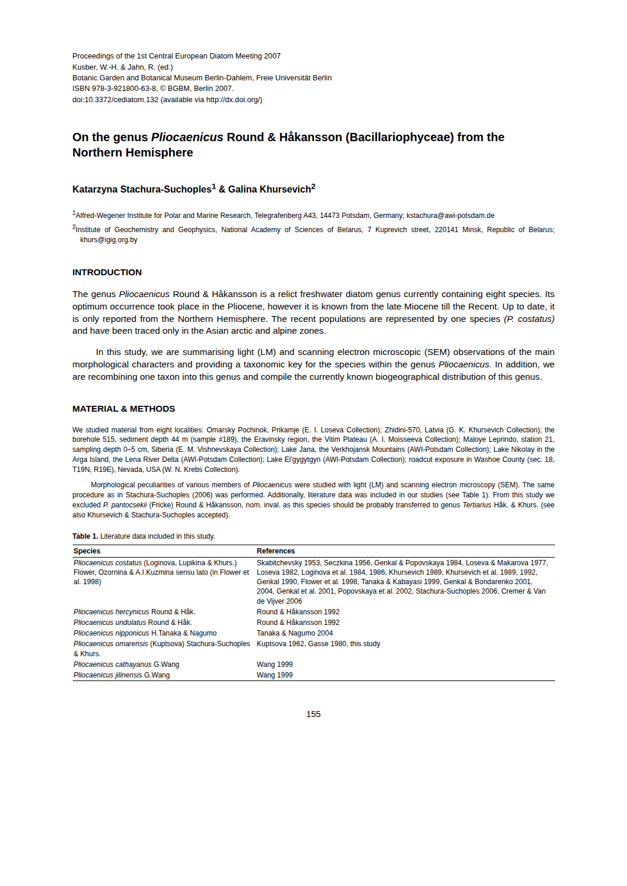Proceedings of the 1st Central European Diatom Meeting 2007
Kusber, W.-H. & Jahn, R. (ed.)
Botanic Garden and Botanical Museum Berlin-Dahlem, Freie Universität Berlin
ISBN 978-3-921800-63-8, © BGBM, Berlin 2007.
doi:10.3372/cediatom.132 (available via http://dx.doi.org/)
On the genus Pliocaenicus Round & Håkansson (Bacillariophyceae) from the Northern Hemisphere
Katarzyna Stachura-Suchoples1 & Galina Khursevich2
1Alfred-Wegener Institute for Polar and Marine Research, Telegrafenberg A43, 14473 Potsdam, Germany; kstachura@awi-potsdam.de
2Institute of Geochemistry and Geophysics, National Academy of Sciences of Belarus, 7 Kuprevich street, 220141 Minsk, Republic of Belarus; khurs@igig.org.by
INTRODUCTION
The genus Pliocaenicus Round & Håkansson is a relict freshwater diatom genus currently containing eight species. Its optimum occurrence took place in the Pliocene, however it is known from the late Miocene till the Recent. Up to date, it is only reported from the Northern Hemisphere. The recent populations are represented by one species (P. costatus) and have been traced only in the Asian arctic and alpine zones.
In this study, we are summarising light (LM) and scanning electron microscopic (SEM) observations of the main morphological characters and providing a taxonomic key for the species within the genus Pliocaenicus. In addition, we are recombining one taxon into this genus and compile the currently known biogeographical distribution of this genus.
MATERIAL & METHODS
We studied material from eight localities: Omarsky Pochinok, Prikamje (E. I. Loseva Collection); Zhidini-570, Latvia (G. K. Khursevich Collection); the borehole 515, sediment depth 44 m (sample #189), the Eravinsky region, the Vitim Plateau (A. I. Moisseeva Collection); Maloye Leprindo, station 21, sampling depth 0–5 cm, Siberia (E. M. Vishnevskaya Collection); Lake Jana, the Verkhojansk Mountains (AWI-Potsdam Collection); Lake Nikolay in the Arga Island, the Lena River Delta (AWI-Potsdam Collection); Lake El'gygytgyn (AWI-Potsdam Collection); roadcut exposure in Washoe County (sec. 18, T19N, R19E), Nevada, USA (W. N. Krebs Collection).
Morphological peculiarities of various members of Pliocaenicus were studied with light (LM) and scanning electron microscopy (SEM). The same procedure as in Stachura-Suchoples (2006) was performed. Additionally, literature data was included in our studies (see Table 1). From this study we excluded P. pantocsekii (Fricke) Round & Håkansson, nom. inval. as this species should be probably transferred to genus Tertiarius Håk. & Khurs. (see also Khursevich & Stachura-Suchoples accepted).
Table 1. Literature data included in this study.
| Species | References |
| --- | --- |
| Pliocaenicus costatus (Loginova, Lupikina & Khurs.) Flower, Ozornina & A.I.Kuzmina sensu lato (in Flower et al. 1998) | Skabitchevsky 1953, Seczkina 1956, Genkal & Popovskaya 1984, Loseva & Makarova 1977, Loseva 1982, Loginova et al. 1984, 1986, Khursevich 1989, Khursevich et al. 1989, 1992, Genkal 1990, Flower et al. 1998, Tanaka & Kabayasi 1999, Genkal & Bondarenko 2001, 2004, Genkal et al. 2001, Popovskaya et al. 2002, Stachura-Suchoples 2006, Cremer & Van de Vijver 2006 |
| Pliocaenicus hercynicus Round & Håk. | Round & Håkansson 1992 |
| Pliocaenicus undulatus Round & Håk. | Round & Håkansson 1992 |
| Pliocaenicus nipponicus H.Tanaka & Nagumo | Tanaka & Nagumo 2004 |
| Pliocaenicus omarensis (Kuptsova) Stachura-Suchoples & Khurs. | Kuptsova 1962, Gasse 1980, this study |
| Pliocaenicus cathayanus G.Wang | Wang 1999 |
| Pliocaenicus jilinensis G.Wang | Wang 1999 |
155